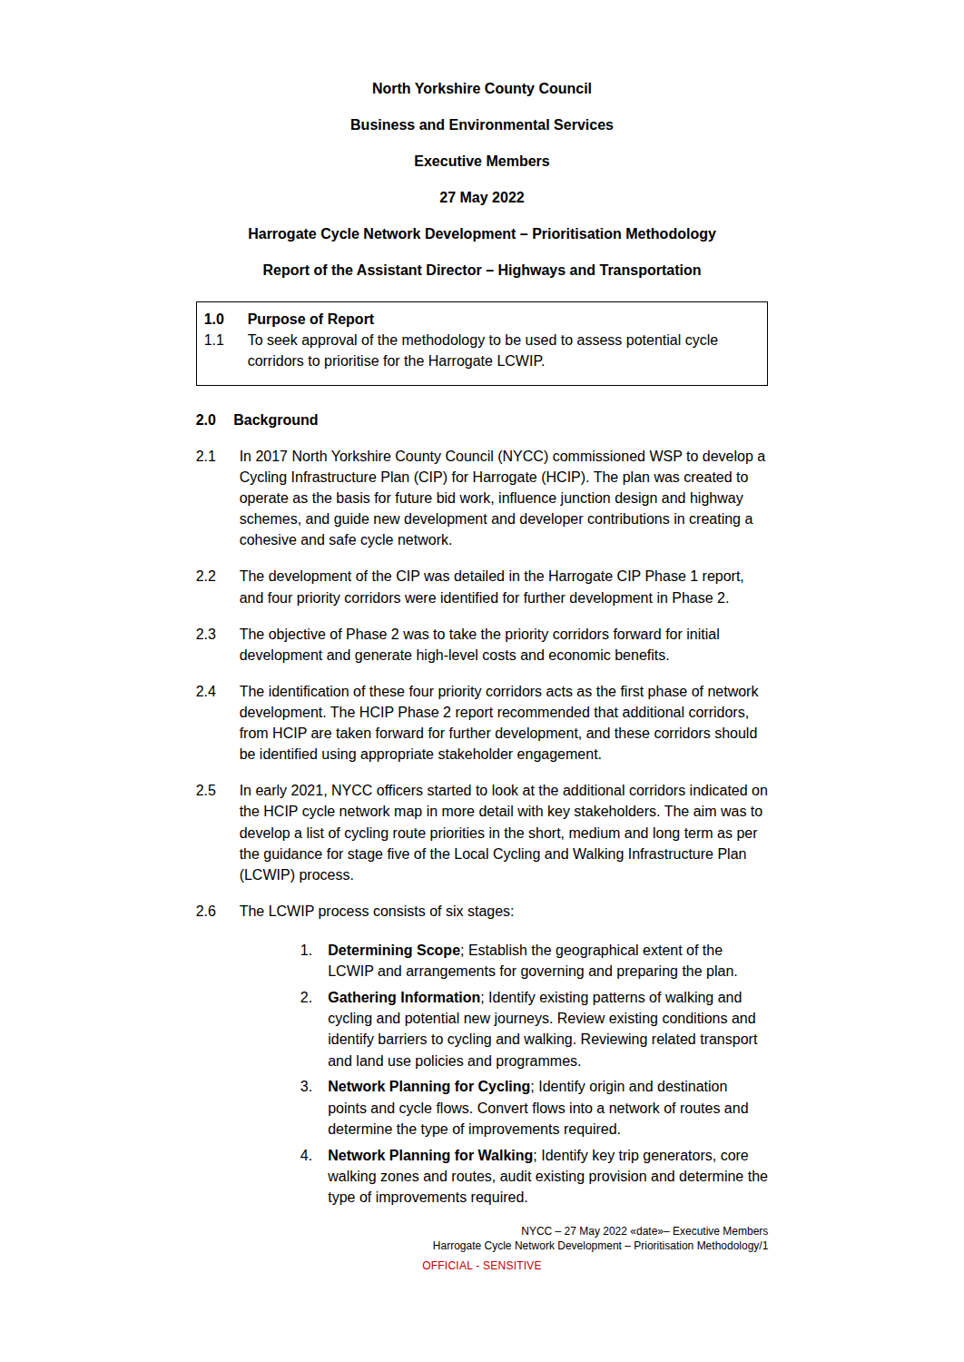North Yorkshire County Council
Business and Environmental Services
Executive Members
27 May 2022
Harrogate Cycle Network Development – Prioritisation Methodology
Report of the Assistant Director – Highways and Transportation
| 1.0 | Purpose of Report |
| 1.1 | To seek approval of the methodology to be used to assess potential cycle corridors to prioritise for the Harrogate LCWIP. |
2.0
Background
| 2.1 | In 2017 North Yorkshire County Council (NYCC) commissioned WSP to develop a Cycling Infrastructure Plan (CIP) for Harrogate (HCIP). The plan was created to operate as the basis for future bid work, influence junction design and highway schemes, and guide new development and developer contributions in creating a cohesive and safe cycle network. |
| 2.2 | The development of the CIP was detailed in the Harrogate CIP Phase 1 report, and four priority corridors were identified for further development in Phase 2. |
| 2.3 | The objective of Phase 2 was to take the priority corridors forward for initial development and generate high-level costs and economic benefits. |
| 2.4 | The identification of these four priority corridors acts as the first phase of network development. The HCIP Phase 2 report recommended that additional corridors, from HCIP are taken forward for further development, and these corridors should be identified using appropriate stakeholder engagement. |
| 2.5 | In early 2021, NYCC officers started to look at the additional corridors indicated on the HCIP cycle network map in more detail with key stakeholders. The aim was to develop a list of cycling route priorities in the short, medium and long term as per the guidance for stage five of the Local Cycling and Walking Infrastructure Plan (LCWIP) process. |
| 2.6 | The LCWIP process consists of six stages: |
1. Determining Scope; Establish the geographical extent of the LCWIP and arrangements for governing and preparing the plan.
2. Gathering Information; Identify existing patterns of walking and cycling and potential new journeys. Review existing conditions and identify barriers to cycling and walking. Reviewing related transport and land use policies and programmes.
3. Network Planning for Cycling; Identify origin and destination points and cycle flows. Convert flows into a network of routes and determine the type of improvements required.
4. Network Planning for Walking; Identify key trip generators, core walking zones and routes, audit existing provision and determine the type of improvements required.
NYCC – 27 May 2022 «date»– Executive Members
Harrogate Cycle Network Development – Prioritisation Methodology/1
OFFICIAL - SENSITIVE